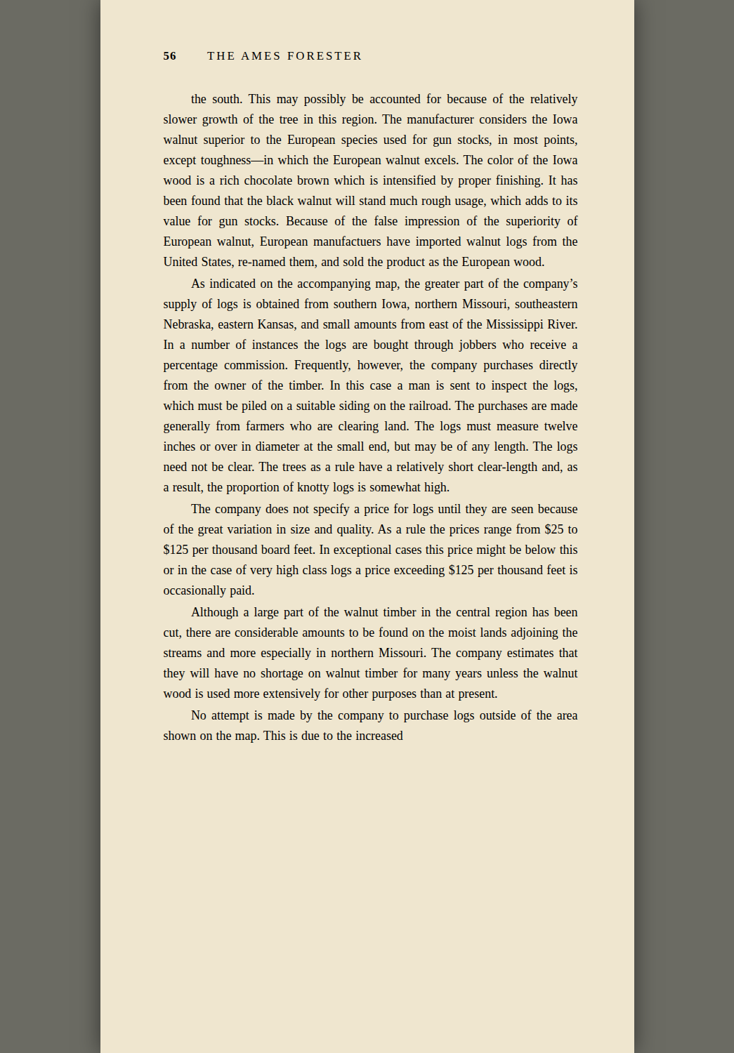56 THE AMES FORESTER
the south. This may possibly be accounted for because of the relatively slower growth of the tree in this region. The manufacturer considers the Iowa walnut superior to the European species used for gun stocks, in most points, except toughness—in which the European walnut excels. The color of the Iowa wood is a rich chocolate brown which is intensified by proper finishing. It has been found that the black walnut will stand much rough usage, which adds to its value for gun stocks. Because of the false impression of the superiority of European walnut, European manufactuers have imported walnut logs from the United States, re-named them, and sold the product as the European wood.
As indicated on the accompanying map, the greater part of the company’s supply of logs is obtained from southern Iowa, northern Missouri, southeastern Nebraska, eastern Kansas, and small amounts from east of the Mississippi River. In a number of instances the logs are bought through jobbers who receive a percentage commission. Frequently, however, the company purchases directly from the owner of the timber. In this case a man is sent to inspect the logs, which must be piled on a suitable siding on the railroad. The purchases are made generally from farmers who are clearing land. The logs must measure twelve inches or over in diameter at the small end, but may be of any length. The logs need not be clear. The trees as a rule have a relatively short clear-length and, as a result, the proportion of knotty logs is somewhat high.
The company does not specify a price for logs until they are seen because of the great variation in size and quality. As a rule the prices range from $25 to $125 per thousand board feet. In exceptional cases this price might be below this or in the case of very high class logs a price exceeding $125 per thousand feet is occasionally paid.
Although a large part of the walnut timber in the central region has been cut, there are considerable amounts to be found on the moist lands adjoining the streams and more especially in northern Missouri. The company estimates that they will have no shortage on walnut timber for many years unless the walnut wood is used more extensively for other purposes than at present.
No attempt is made by the company to purchase logs outside of the area shown on the map. This is due to the increased